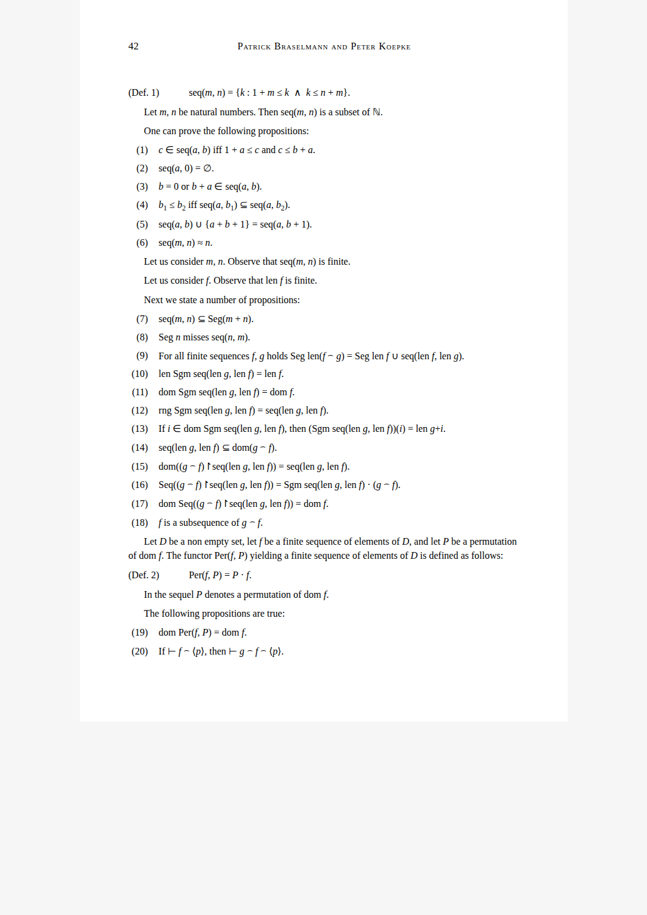42 Patrick Braselmann and Peter Koepke
(Def. 1)
seq(m, n) = {k : 1 + m ≤ k ∧ k ≤ n + m}.
Let m, n be natural numbers. Then seq(m, n) is a subset of ℕ.
One can prove the following propositions:
(1) c ∈ seq(a, b) iff 1 + a ≤ c and c ≤ b + a.
(2) seq(a, 0) = ∅.
(3) b = 0 or b + a ∈ seq(a, b).
(4) b1 ≤ b2 iff seq(a, b1) ⊆ seq(a, b2).
(5) seq(a, b) ∪ {a + b + 1} = seq(a, b + 1).
(6) seq(m, n) ≈ n.
Let us consider m, n. Observe that seq(m, n) is finite.
Let us consider f. Observe that len f is finite.
Next we state a number of propositions:
(7) seq(m, n) ⊆ Seg(m + n).
(8) Seg n misses seq(n, m).
(9) For all finite sequences f, g holds Seg len(f ⌢ g) = Seg len f ∪ seq(len f, len g).
(10) len Sgm seq(len g, len f) = len f.
(11) dom Sgm seq(len g, len f) = dom f.
(12) rng Sgm seq(len g, len f) = seq(len g, len f).
(13) If i ∈ dom Sgm seq(len g, len f), then (Sgm seq(len g, len f))(i) = len g+i.
(14) seq(len g, len f) ⊆ dom(g ⌢ f).
(15) dom((g ⌢ f)↾seq(len g, len f)) = seq(len g, len f).
(16) Seq((g ⌢ f)↾seq(len g, len f)) = Sgm seq(len g, len f) · (g ⌢ f).
(17) dom Seq((g ⌢ f)↾seq(len g, len f)) = dom f.
(18) f is a subsequence of g ⌢ f.
Let D be a non empty set, let f be a finite sequence of elements of D, and let P be a permutation of dom f. The functor Per(f, P) yielding a finite sequence of elements of D is defined as follows:
(Def. 2)
Per(f, P) = P · f.
In the sequel P denotes a permutation of dom f.
The following propositions are true:
(19) dom Per(f, P) = dom f.
(20) If ⊢ f ⌢ ⟨p⟩, then ⊢ g ⌢ f ⌢ ⟨p⟩.